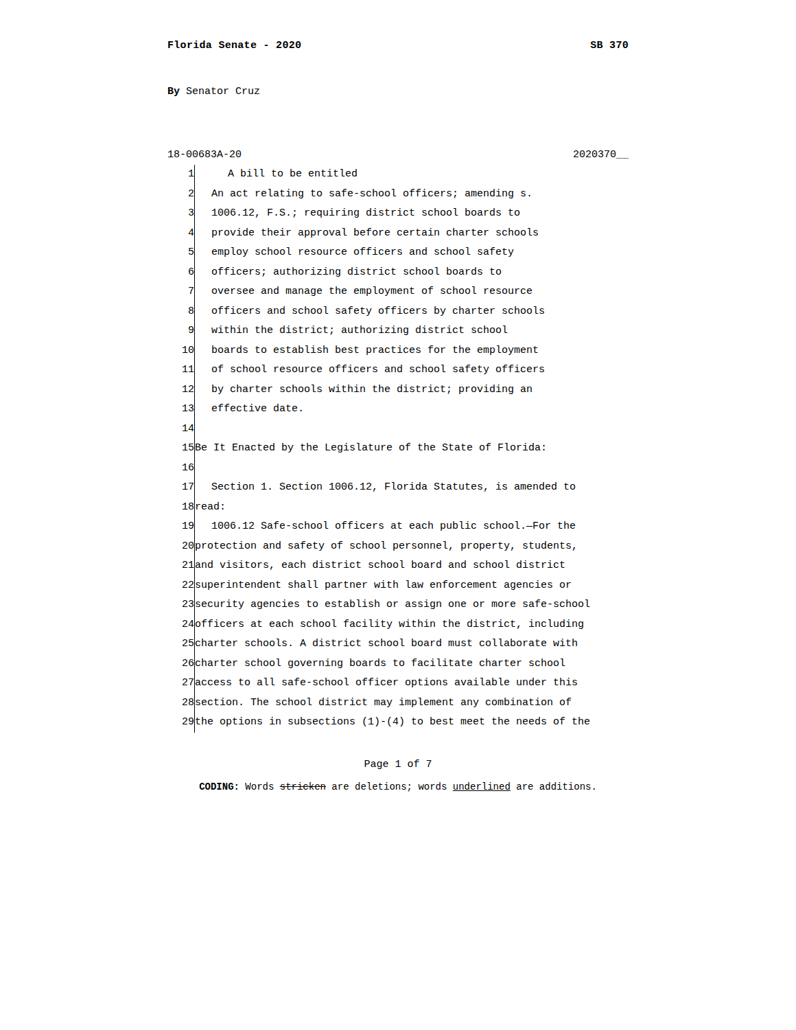Florida Senate - 2020
SB 370
By Senator Cruz
18-00683A-20
2020370__
| 1 | A bill to be entitled |
| 2 | An act relating to safe-school officers; amending s. |
| 3 | 1006.12, F.S.; requiring district school boards to |
| 4 | provide their approval before certain charter schools |
| 5 | employ school resource officers and school safety |
| 6 | officers; authorizing district school boards to |
| 7 | oversee and manage the employment of school resource |
| 8 | officers and school safety officers by charter schools |
| 9 | within the district; authorizing district school |
| 10 | boards to establish best practices for the employment |
| 11 | of school resource officers and school safety officers |
| 12 | by charter schools within the district; providing an |
| 13 | effective date. |
| 14 | |
| 15 | Be It Enacted by the Legislature of the State of Florida: |
| 16 | |
| 17 | Section 1. Section 1006.12, Florida Statutes, is amended to |
| 18 | read: |
| 19 | 1006.12 Safe-school officers at each public school.—For the |
| 20 | protection and safety of school personnel, property, students, |
| 21 | and visitors, each district school board and school district |
| 22 | superintendent shall partner with law enforcement agencies or |
| 23 | security agencies to establish or assign one or more safe-school |
| 24 | officers at each school facility within the district, including |
| 25 | charter schools. A district school board must collaborate with |
| 26 | charter school governing boards to facilitate charter school |
| 27 | access to all safe-school officer options available under this |
| 28 | section. The school district may implement any combination of |
| 29 | the options in subsections (1)-(4) to best meet the needs of the |
Page 1 of 7
CODING: Words stricken are deletions; words underlined are additions.